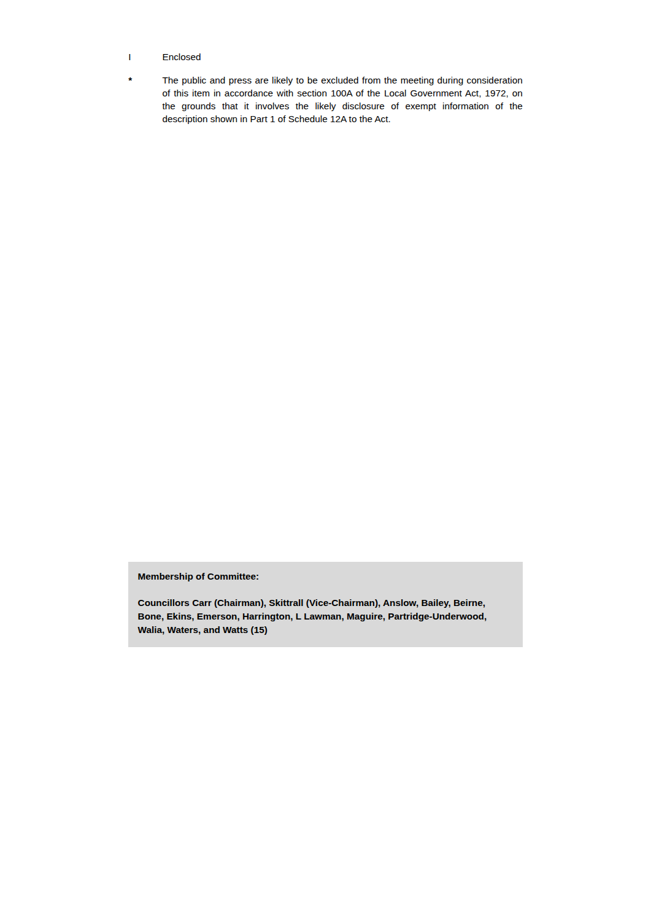I
Enclosed
*
The public and press are likely to be excluded from the meeting during consideration of this item in accordance with section 100A of the Local Government Act, 1972, on the grounds that it involves the likely disclosure of exempt information of the description shown in Part 1 of Schedule 12A to the Act.
Membership of Committee:
Councillors Carr (Chairman), Skittrall (Vice-Chairman), Anslow, Bailey, Beirne, Bone, Ekins, Emerson, Harrington, L Lawman, Maguire, Partridge-Underwood, Walia, Waters, and Watts (15)